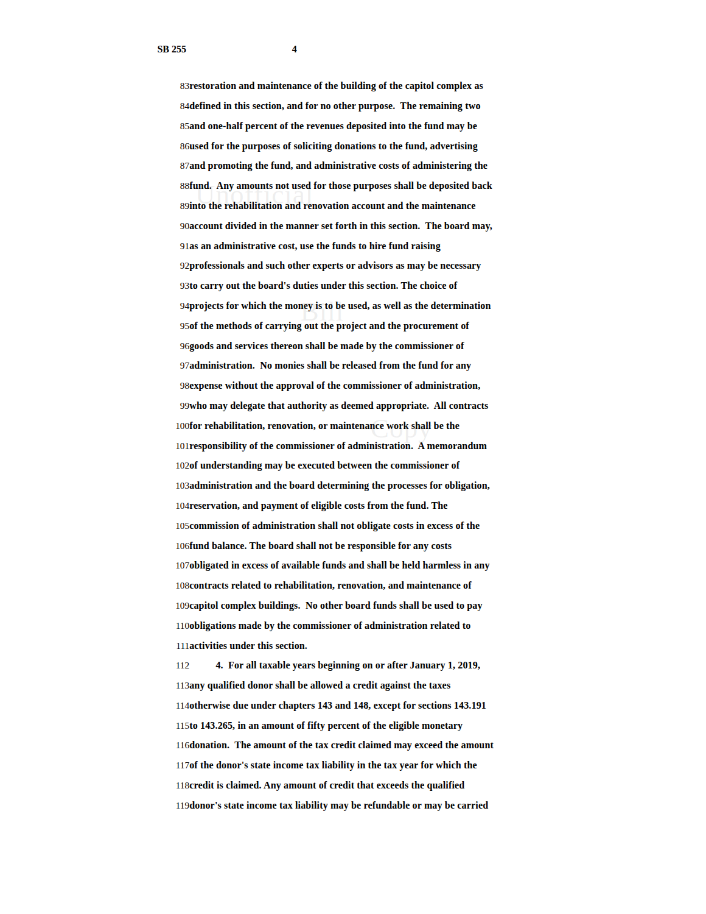Unofficial Bill Copy
SB 255
4
| 83 | restoration and maintenance of the building of the capitol complex as |
| 84 | defined in this section, and for no other purpose. The remaining two |
| 85 | and one-half percent of the revenues deposited into the fund may be |
| 86 | used for the purposes of soliciting donations to the fund, advertising |
| 87 | and promoting the fund, and administrative costs of administering the |
| 88 | fund. Any amounts not used for those purposes shall be deposited back |
| 89 | into the rehabilitation and renovation account and the maintenance |
| 90 | account divided in the manner set forth in this section. The board may, |
| 91 | as an administrative cost, use the funds to hire fund raising |
| 92 | professionals and such other experts or advisors as may be necessary |
| 93 | to carry out the board's duties under this section. The choice of |
| 94 | projects for which the money is to be used, as well as the determination |
| 95 | of the methods of carrying out the project and the procurement of |
| 96 | goods and services thereon shall be made by the commissioner of |
| 97 | administration. No monies shall be released from the fund for any |
| 98 | expense without the approval of the commissioner of administration, |
| 99 | who may delegate that authority as deemed appropriate. All contracts |
| 100 | for rehabilitation, renovation, or maintenance work shall be the |
| 101 | responsibility of the commissioner of administration. A memorandum |
| 102 | of understanding may be executed between the commissioner of |
| 103 | administration and the board determining the processes for obligation, |
| 104 | reservation, and payment of eligible costs from the fund. The |
| 105 | commission of administration shall not obligate costs in excess of the |
| 106 | fund balance. The board shall not be responsible for any costs |
| 107 | obligated in excess of available funds and shall be held harmless in any |
| 108 | contracts related to rehabilitation, renovation, and maintenance of |
| 109 | capitol complex buildings. No other board funds shall be used to pay |
| 110 | obligations made by the commissioner of administration related to |
| 111 | activities under this section. |
| 112 | 4. For all taxable years beginning on or after January 1, 2019, |
| 113 | any qualified donor shall be allowed a credit against the taxes |
| 114 | otherwise due under chapters 143 and 148, except for sections 143.191 |
| 115 | to 143.265, in an amount of fifty percent of the eligible monetary |
| 116 | donation. The amount of the tax credit claimed may exceed the amount |
| 117 | of the donor's state income tax liability in the tax year for which the |
| 118 | credit is claimed. Any amount of credit that exceeds the qualified |
| 119 | donor's state income tax liability may be refundable or may be carried |